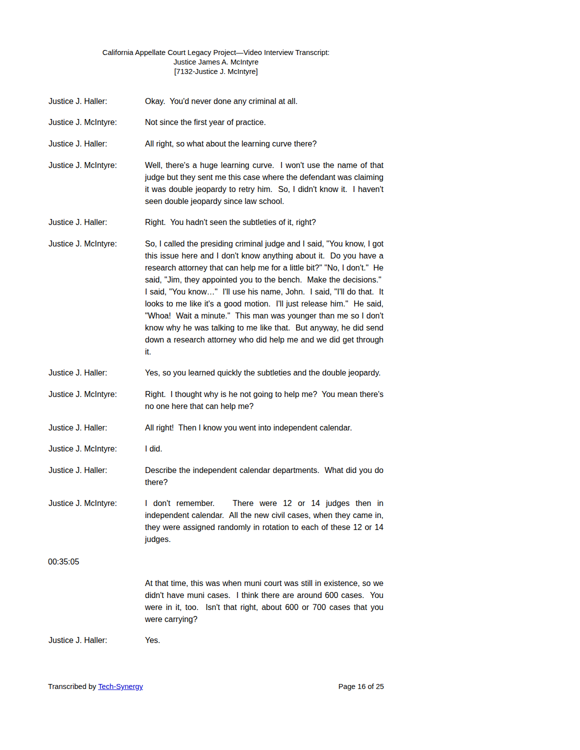California Appellate Court Legacy Project—Video Interview Transcript:
Justice James A. McIntyre
[7132-Justice J. McIntyre]
| Justice J. Haller: | Okay. You'd never done any criminal at all. |
| Justice J. McIntyre: | Not since the first year of practice. |
| Justice J. Haller: | All right, so what about the learning curve there? |
| Justice J. McIntyre: | Well, there's a huge learning curve. I won't use the name of that judge but they sent me this case where the defendant was claiming it was double jeopardy to retry him. So, I didn't know it. I haven't seen double jeopardy since law school. |
| Justice J. Haller: | Right. You hadn't seen the subtleties of it, right? |
| Justice J. McIntyre: | So, I called the presiding criminal judge and I said, "You know, I got this issue here and I don't know anything about it. Do you have a research attorney that can help me for a little bit?" "No, I don't." He said, "Jim, they appointed you to the bench. Make the decisions." I said, "You know…" I'll use his name, John. I said, "I'll do that. It looks to me like it's a good motion. I'll just release him." He said, "Whoa! Wait a minute." This man was younger than me so I don't know why he was talking to me like that. But anyway, he did send down a research attorney who did help me and we did get through it. |
| Justice J. Haller: | Yes, so you learned quickly the subtleties and the double jeopardy. |
| Justice J. McIntyre: | Right. I thought why is he not going to help me? You mean there's no one here that can help me? |
| Justice J. Haller: | All right! Then I know you went into independent calendar. |
| Justice J. McIntyre: | I did. |
| Justice J. Haller: | Describe the independent calendar departments. What did you do there? |
| Justice J. McIntyre: | I don't remember. There were 12 or 14 judges then in independent calendar. All the new civil cases, when they came in, they were assigned randomly in rotation to each of these 12 or 14 judges. |
00:35:05
| | At that time, this was when muni court was still in existence, so we didn't have muni cases. I think there are around 600 cases. You were in it, too. Isn't that right, about 600 or 700 cases that you were carrying? |
| Justice J. Haller: | Yes. |
Transcribed by Tech-Synergy Page 16 of 25